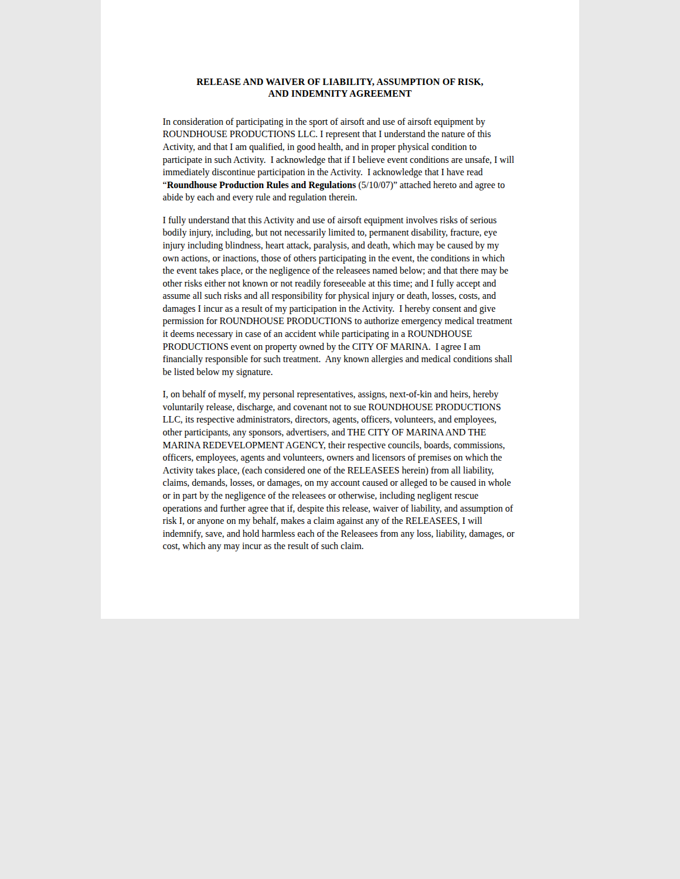RELEASE AND WAIVER OF LIABILITY, ASSUMPTION OF RISK,AND INDEMNITY AGREEMENT
In consideration of participating in the sport of airsoft and use of airsoft equipment by ROUNDHOUSE PRODUCTIONS LLC. I represent that I understand the nature of this Activity, and that I am qualified, in good health, and in proper physical condition to participate in such Activity. I acknowledge that if I believe event conditions are unsafe, I will immediately discontinue participation in the Activity. I acknowledge that I have read “Roundhouse Production Rules and Regulations (5/10/07)” attached hereto and agree to abide by each and every rule and regulation therein.
I fully understand that this Activity and use of airsoft equipment involves risks of serious bodily injury, including, but not necessarily limited to, permanent disability, fracture, eye injury including blindness, heart attack, paralysis, and death, which may be caused by my own actions, or inactions, those of others participating in the event, the conditions in which the event takes place, or the negligence of the releasees named below; and that there may be other risks either not known or not readily foreseeable at this time; and I fully accept and assume all such risks and all responsibility for physical injury or death, losses, costs, and damages I incur as a result of my participation in the Activity. I hereby consent and give permission for ROUNDHOUSE PRODUCTIONS to authorize emergency medical treatment it deems necessary in case of an accident while participating in a ROUNDHOUSE PRODUCTIONS event on property owned by the CITY OF MARINA. I agree I am financially responsible for such treatment. Any known allergies and medical conditions shall be listed below my signature.
I, on behalf of myself, my personal representatives, assigns, next-of-kin and heirs, hereby voluntarily release, discharge, and covenant not to sue ROUNDHOUSE PRODUCTIONS LLC, its respective administrators, directors, agents, officers, volunteers, and employees, other participants, any sponsors, advertisers, and THE CITY OF MARINA AND THE MARINA REDEVELOPMENT AGENCY, their respective councils, boards, commissions, officers, employees, agents and volunteers, owners and licensors of premises on which the Activity takes place, (each considered one of the RELEASEES herein) from all liability, claims, demands, losses, or damages, on my account caused or alleged to be caused in whole or in part by the negligence of the releasees or otherwise, including negligent rescue operations and further agree that if, despite this release, waiver of liability, and assumption of risk I, or anyone on my behalf, makes a claim against any of the RELEASEES, I will indemnify, save, and hold harmless each of the Releasees from any loss, liability, damages, or cost, which any may incur as the result of such claim.